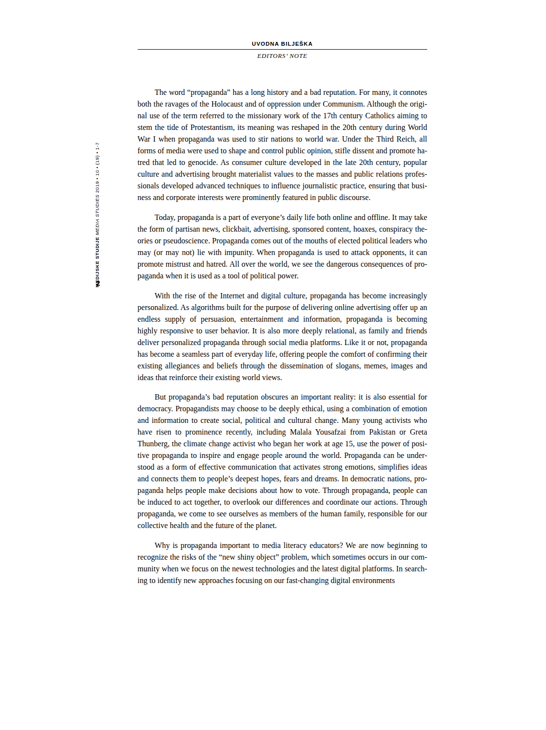Uvodna bilješka
Editors’ Note
MEDIJSKE STUDIJE MEDIA STUDIES 2019 • 10 • (19) • 1-7
2
The word “propaganda” has a long history and a bad reputation. For many, it connotes both the ravages of the Holocaust and of oppression under Communism. Although the original use of the term referred to the missionary work of the 17th century Catholics aiming to stem the tide of Protestantism, its meaning was reshaped in the 20th century during World War I when propaganda was used to stir nations to world war. Under the Third Reich, all forms of media were used to shape and control public opinion, stifle dissent and promote hatred that led to genocide. As consumer culture developed in the late 20th century, popular culture and advertising brought materialist values to the masses and public relations professionals developed advanced techniques to influence journalistic practice, ensuring that business and corporate interests were prominently featured in public discourse.
Today, propaganda is a part of everyone’s daily life both online and offline. It may take the form of partisan news, clickbait, advertising, sponsored content, hoaxes, conspiracy theories or pseudoscience. Propaganda comes out of the mouths of elected political leaders who may (or may not) lie with impunity. When propaganda is used to attack opponents, it can promote mistrust and hatred. All over the world, we see the dangerous consequences of propaganda when it is used as a tool of political power.
With the rise of the Internet and digital culture, propaganda has become increasingly personalized. As algorithms built for the purpose of delivering online advertising offer up an endless supply of persuasion, entertainment and information, propaganda is becoming highly responsive to user behavior. It is also more deeply relational, as family and friends deliver personalized propaganda through social media platforms. Like it or not, propaganda has become a seamless part of everyday life, offering people the comfort of confirming their existing allegiances and beliefs through the dissemination of slogans, memes, images and ideas that reinforce their existing world views.
But propaganda’s bad reputation obscures an important reality: it is also essential for democracy. Propagandists may choose to be deeply ethical, using a combination of emotion and information to create social, political and cultural change. Many young activists who have risen to prominence recently, including Malala Yousafzai from Pakistan or Greta Thunberg, the climate change activist who began her work at age 15, use the power of positive propaganda to inspire and engage people around the world. Propaganda can be understood as a form of effective communication that activates strong emotions, simplifies ideas and connects them to people’s deepest hopes, fears and dreams. In democratic nations, propaganda helps people make decisions about how to vote. Through propaganda, people can be induced to act together, to overlook our differences and coordinate our actions. Through propaganda, we come to see ourselves as members of the human family, responsible for our collective health and the future of the planet.
Why is propaganda important to media literacy educators? We are now beginning to recognize the risks of the “new shiny object” problem, which sometimes occurs in our community when we focus on the newest technologies and the latest digital platforms. In searching to identify new approaches focusing on our fast-changing digital environments